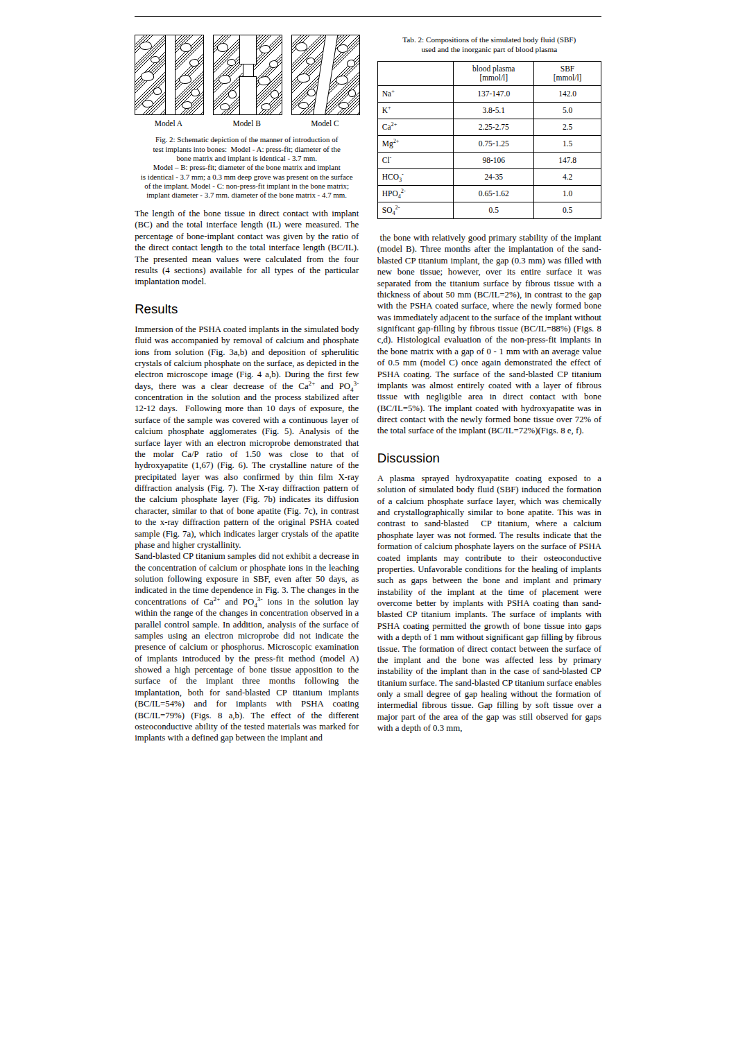Model A
Model B
Model C
Fig. 2: Schematic depiction of the manner of introduction of
test implants into bones: Model - A: press-fit; diameter of the
bone matrix and implant is identical - 3.7 mm.
Model – B: press-fit; diameter of the bone matrix and implant
is identical - 3.7 mm; a 0.3 mm deep grove was present on the surface
of the implant. Model - C: non-press-fit implant in the bone matrix;
implant diameter - 3.7 mm. diameter of the bone matrix - 4.7 mm.
The length of the bone tissue in direct contact with implant (BC) and the total interface length (IL) were measured. The percentage of bone-implant contact was given by the ratio of the direct contact length to the total interface length (BC/IL). The presented mean values were calculated from the four results (4 sections) available for all types of the particular implantation model.
Results
Immersion of the PSHA coated implants in the simulated body fluid was accompanied by removal of calcium and phosphate ions from solution (Fig. 3a,b) and deposition of spherulitic crystals of calcium phosphate on the surface, as depicted in the electron microscope image (Fig. 4 a,b). During the first few days, there was a clear decrease of the Ca2+ and PO43- concentration in the solution and the process stabilized after 12-12 days. Following more than 10 days of exposure, the surface of the sample was covered with a continuous layer of calcium phosphate agglomerates (Fig. 5). Analysis of the surface layer with an electron microprobe demonstrated that the molar Ca/P ratio of 1.50 was close to that of hydroxyapatite (1,67) (Fig. 6). The crystalline nature of the precipitated layer was also confirmed by thin film X-ray diffraction analysis (Fig. 7). The X-ray diffraction pattern of the calcium phosphate layer (Fig. 7b) indicates its diffusion character, similar to that of bone apatite (Fig. 7c), in contrast to the x-ray diffraction pattern of the original PSHA coated sample (Fig. 7a), which indicates larger crystals of the apatite phase and higher crystallinity.
Sand-blasted CP titanium samples did not exhibit a decrease in the concentration of calcium or phosphate ions in the leaching solution following exposure in SBF, even after 50 days, as indicated in the time dependence in Fig. 3. The changes in the concentrations of Ca2+ and PO43- ions in the solution lay within the range of the changes in concentration observed in a parallel control sample. In addition, analysis of the surface of samples using an electron microprobe did not indicate the presence of calcium or phosphorus. Microscopic examination of implants introduced by the press-fit method (model A) showed a high percentage of bone tissue apposition to the surface of the implant three months following the implantation, both for sand-blasted CP titanium implants (BC/IL=54%) and for implants with PSHA coating (BC/IL=79%) (Figs. 8 a,b). The effect of the different osteoconductive ability of the tested materials was marked for implants with a defined gap between the implant and
Tab. 2: Compositions of the simulated body fluid (SBF)
used and the inorganic part of blood plasma
| | blood plasma [mmol/l] | SBF [mmol/l] |
| --- | --- | --- |
| Na + | 137-147.0 | 142.0 |
| K + | 3.8-5.1 | 5.0 |
| Ca 2+ | 2.25-2.75 | 2.5 |
| Mg 2+ | 0.75-1.25 | 1.5 |
| Cl - | 98-106 | 147.8 |
| HCO 3 - | 24-35 | 4.2 |
| HPO 4 2- | 0.65-1.62 | 1.0 |
| SO 4 2- | 0.5 | 0.5 |
the bone with relatively good primary stability of the implant (model B). Three months after the implantation of the sand-blasted CP titanium implant, the gap (0.3 mm) was filled with new bone tissue; however, over its entire surface it was separated from the titanium surface by fibrous tissue with a thickness of about 50 mm (BC/IL=2%), in contrast to the gap with the PSHA coated surface, where the newly formed bone was immediately adjacent to the surface of the implant without significant gap-filling by fibrous tissue (BC/IL=88%) (Figs. 8 c,d). Histological evaluation of the non-press-fit implants in the bone matrix with a gap of 0 - 1 mm with an average value of 0.5 mm (model C) once again demonstrated the effect of PSHA coating. The surface of the sand-blasted CP titanium implants was almost entirely coated with a layer of fibrous tissue with negligible area in direct contact with bone (BC/IL=5%). The implant coated with hydroxyapatite was in direct contact with the newly formed bone tissue over 72% of the total surface of the implant (BC/IL=72%)(Figs. 8 e, f).
Discussion
A plasma sprayed hydroxyapatite coating exposed to a solution of simulated body fluid (SBF) induced the formation of a calcium phosphate surface layer, which was chemically and crystallographically similar to bone apatite. This was in contrast to sand-blasted CP titanium, where a calcium phosphate layer was not formed. The results indicate that the formation of calcium phosphate layers on the surface of PSHA coated implants may contribute to their osteoconductive properties. Unfavorable conditions for the healing of implants such as gaps between the bone and implant and primary instability of the implant at the time of placement were overcome better by implants with PSHA coating than sand-blasted CP titanium implants. The surface of implants with PSHA coating permitted the growth of bone tissue into gaps with a depth of 1 mm without significant gap filling by fibrous tissue. The formation of direct contact between the surface of the implant and the bone was affected less by primary instability of the implant than in the case of sand-blasted CP titanium surface. The sand-blasted CP titanium surface enables only a small degree of gap healing without the formation of intermedial fibrous tissue. Gap filling by soft tissue over a major part of the area of the gap was still observed for gaps with a depth of 0.3 mm,